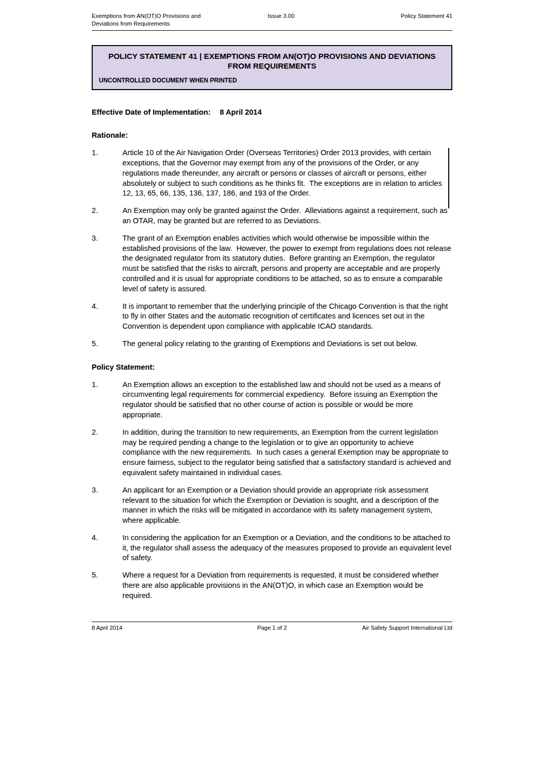| Exemptions from AN(OT)O Provisions and Deviations from Requirements | Issue 3.00 | Policy Statement 41 |
POLICY STATEMENT 41 | EXEMPTIONS FROM AN(OT)O PROVISIONS AND DEVIATIONS FROM REQUIREMENTS
UNCONTROLLED DOCUMENT WHEN PRINTED
Effective Date of Implementation:8 April 2014
Rationale:
1. Article 10 of the Air Navigation Order (Overseas Territories) Order 2013 provides, with certain exceptions, that the Governor may exempt from any of the provisions of the Order, or any regulations made thereunder, any aircraft or persons or classes of aircraft or persons, either absolutely or subject to such conditions as he thinks fit. The exceptions are in relation to articles 12, 13, 65, 66, 135, 136, 137, 186, and 193 of the Order.
2. An Exemption may only be granted against the Order. Alleviations against a requirement, such as an OTAR, may be granted but are referred to as Deviations.
3. The grant of an Exemption enables activities which would otherwise be impossible within the established provisions of the law. However, the power to exempt from regulations does not release the designated regulator from its statutory duties. Before granting an Exemption, the regulator must be satisfied that the risks to aircraft, persons and property are acceptable and are properly controlled and it is usual for appropriate conditions to be attached, so as to ensure a comparable level of safety is assured.
4. It is important to remember that the underlying principle of the Chicago Convention is that the right to fly in other States and the automatic recognition of certificates and licences set out in the Convention is dependent upon compliance with applicable ICAO standards.
5. The general policy relating to the granting of Exemptions and Deviations is set out below.
Policy Statement:
1. An Exemption allows an exception to the established law and should not be used as a means of circumventing legal requirements for commercial expediency. Before issuing an Exemption the regulator should be satisfied that no other course of action is possible or would be more appropriate.
2. In addition, during the transition to new requirements, an Exemption from the current legislation may be required pending a change to the legislation or to give an opportunity to achieve compliance with the new requirements. In such cases a general Exemption may be appropriate to ensure fairness, subject to the regulator being satisfied that a satisfactory standard is achieved and equivalent safety maintained in individual cases.
3. An applicant for an Exemption or a Deviation should provide an appropriate risk assessment relevant to the situation for which the Exemption or Deviation is sought, and a description of the manner in which the risks will be mitigated in accordance with its safety management system, where applicable.
4. In considering the application for an Exemption or a Deviation, and the conditions to be attached to it, the regulator shall assess the adequacy of the measures proposed to provide an equivalent level of safety.
5. Where a request for a Deviation from requirements is requested, it must be considered whether there are also applicable provisions in the AN(OT)O, in which case an Exemption would be required.
| 8 April 2014 | Page 1 of 2 | Air Safety Support International Ltd |